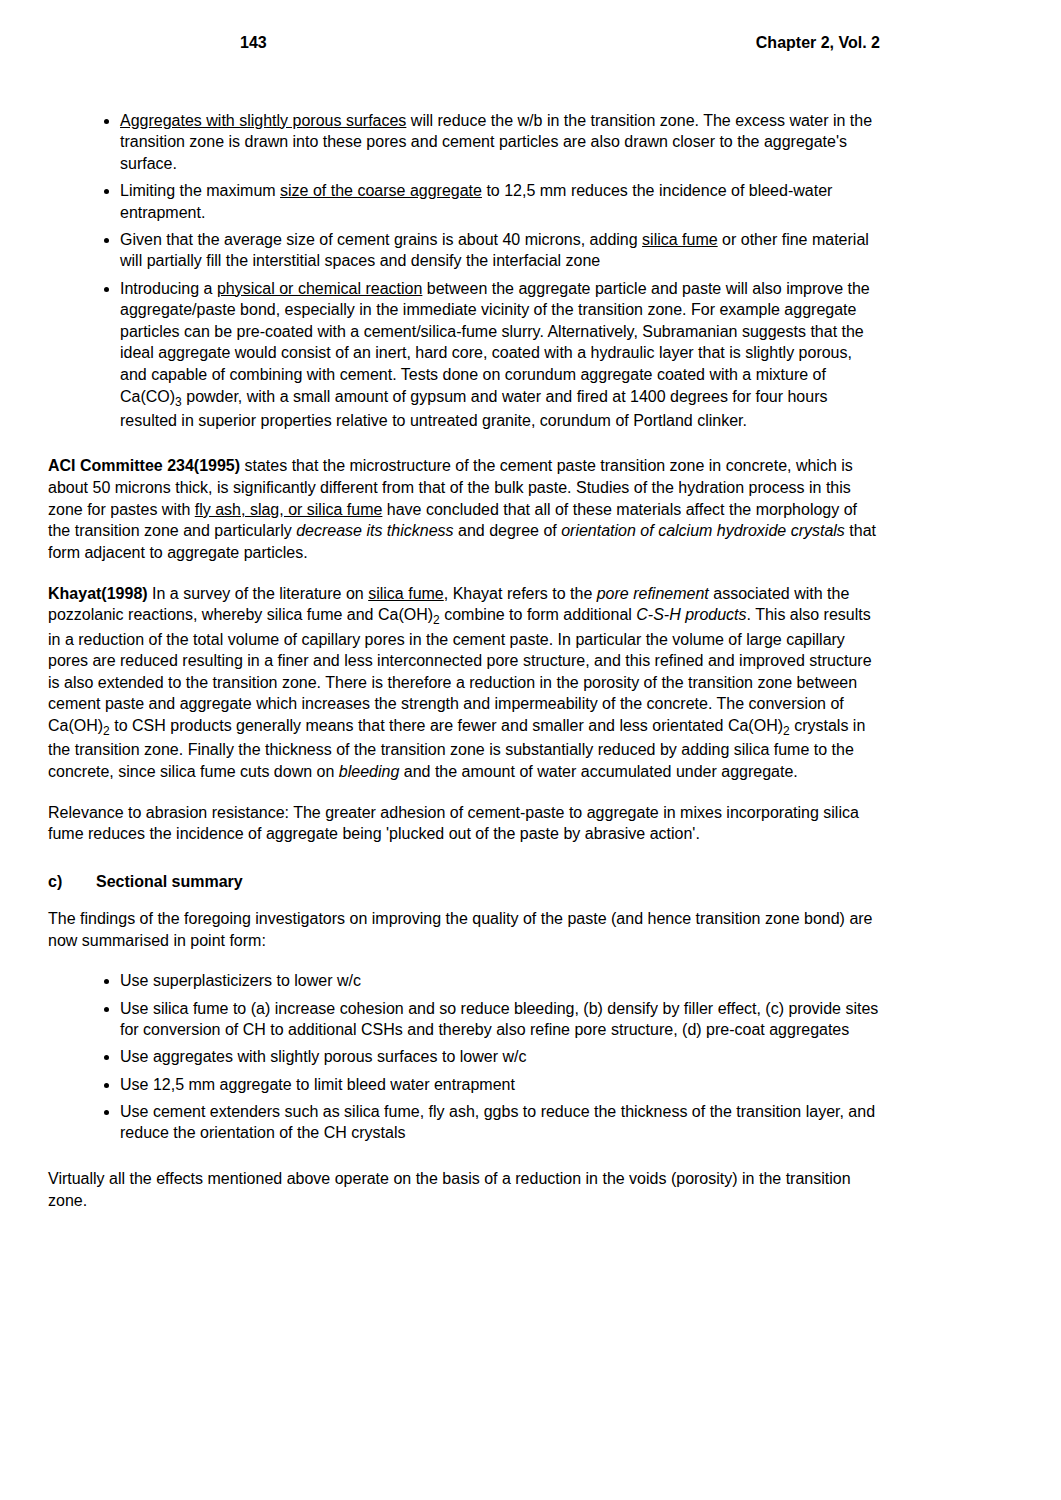143 Chapter 2, Vol. 2
Aggregates with slightly porous surfaces will reduce the w/b in the transition zone. The excess water in the transition zone is drawn into these pores and cement particles are also drawn closer to the aggregate's surface.
Limiting the maximum size of the coarse aggregate to 12,5 mm reduces the incidence of bleed-water entrapment.
Given that the average size of cement grains is about 40 microns, adding silica fume or other fine material will partially fill the interstitial spaces and densify the interfacial zone
Introducing a physical or chemical reaction between the aggregate particle and paste will also improve the aggregate/paste bond, especially in the immediate vicinity of the transition zone. For example aggregate particles can be pre-coated with a cement/silica-fume slurry. Alternatively, Subramanian suggests that the ideal aggregate would consist of an inert, hard core, coated with a hydraulic layer that is slightly porous, and capable of combining with cement. Tests done on corundum aggregate coated with a mixture of Ca(CO)3 powder, with a small amount of gypsum and water and fired at 1400 degrees for four hours resulted in superior properties relative to untreated granite, corundum of Portland clinker.
ACI Committee 234(1995) states that the microstructure of the cement paste transition zone in concrete, which is about 50 microns thick, is significantly different from that of the bulk paste. Studies of the hydration process in this zone for pastes with fly ash, slag, or silica fume have concluded that all of these materials affect the morphology of the transition zone and particularly decrease its thickness and degree of orientation of calcium hydroxide crystals that form adjacent to aggregate particles.
Khayat(1998) In a survey of the literature on silica fume, Khayat refers to the pore refinement associated with the pozzolanic reactions, whereby silica fume and Ca(OH)2 combine to form additional C-S-H products. This also results in a reduction of the total volume of capillary pores in the cement paste. In particular the volume of large capillary pores are reduced resulting in a finer and less interconnected pore structure, and this refined and improved structure is also extended to the transition zone. There is therefore a reduction in the porosity of the transition zone between cement paste and aggregate which increases the strength and impermeability of the concrete. The conversion of Ca(OH)2 to CSH products generally means that there are fewer and smaller and less orientated Ca(OH)2 crystals in the transition zone. Finally the thickness of the transition zone is substantially reduced by adding silica fume to the concrete, since silica fume cuts down on bleeding and the amount of water accumulated under aggregate.
Relevance to abrasion resistance: The greater adhesion of cement-paste to aggregate in mixes incorporating silica fume reduces the incidence of aggregate being 'plucked out of the paste by abrasive action'.
c) Sectional summary
The findings of the foregoing investigators on improving the quality of the paste (and hence transition zone bond) are now summarised in point form:
Use superplasticizers to lower w/c
Use silica fume to (a) increase cohesion and so reduce bleeding, (b) densify by filler effect, (c) provide sites for conversion of CH to additional CSHs and thereby also refine pore structure, (d) pre-coat aggregates
Use aggregates with slightly porous surfaces to lower w/c
Use 12,5 mm aggregate to limit bleed water entrapment
Use cement extenders such as silica fume, fly ash, ggbs to reduce the thickness of the transition layer, and reduce the orientation of the CH crystals
Virtually all the effects mentioned above operate on the basis of a reduction in the voids (porosity) in the transition zone.